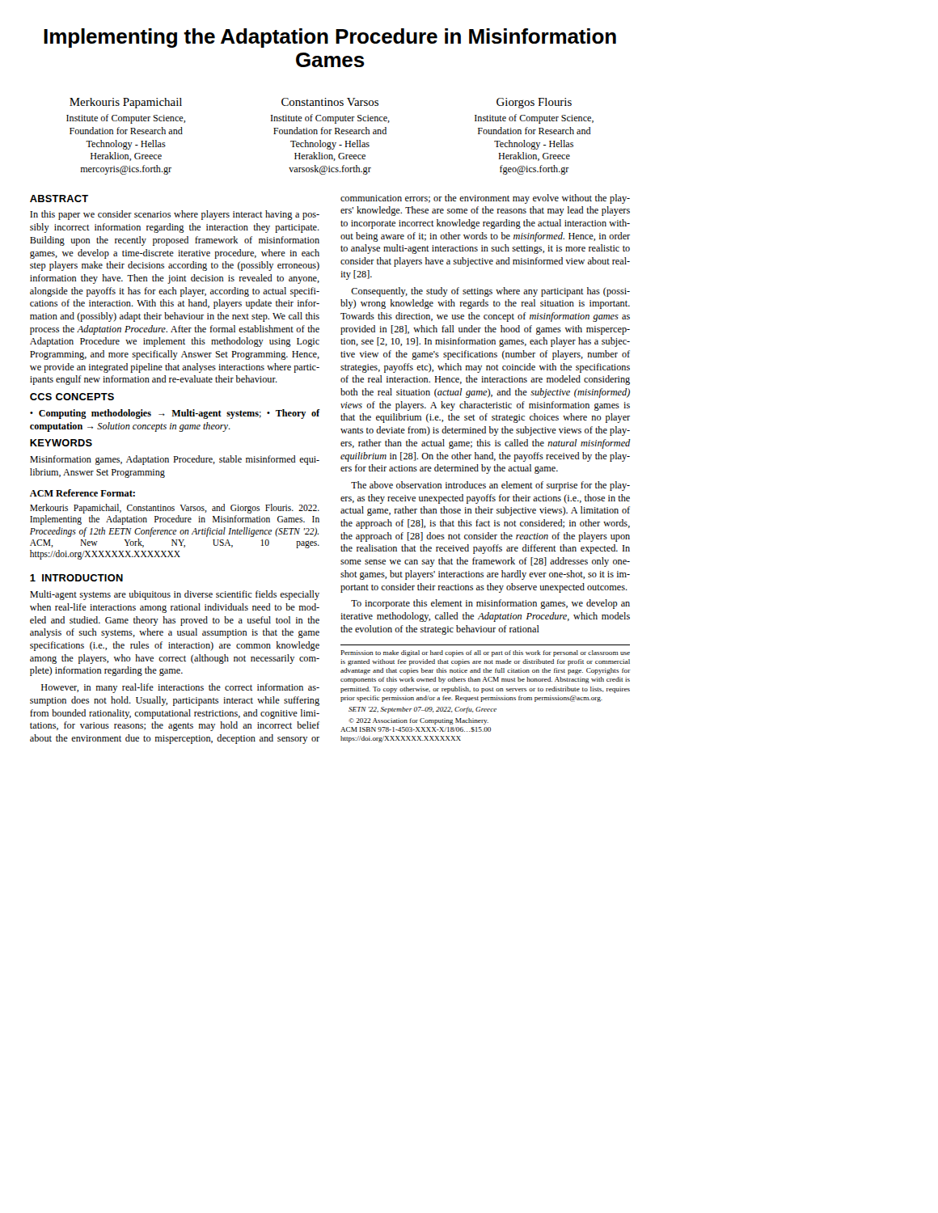Implementing the Adaptation Procedure in Misinformation
Games
Merkouris Papamichail
Institute of Computer Science,
Foundation for Research and
Technology - Hellas
Heraklion, Greece
mercoyris@ics.forth.gr
Constantinos Varsos
Institute of Computer Science,
Foundation for Research and
Technology - Hellas
Heraklion, Greece
varsosk@ics.forth.gr
Giorgos Flouris
Institute of Computer Science,
Foundation for Research and
Technology - Hellas
Heraklion, Greece
fgeo@ics.forth.gr
Abstract
In this paper we consider scenarios where players interact having a possibly incorrect information regarding the interaction they participate. Building upon the recently proposed framework of misinformation games, we develop a time-discrete iterative procedure, where in each step players make their decisions according to the (possibly erroneous) information they have. Then the joint decision is revealed to anyone, alongside the payoffs it has for each player, according to actual specifications of the interaction. With this at hand, players update their information and (possibly) adapt their behaviour in the next step. We call this process the Adaptation Procedure. After the formal establishment of the Adaptation Procedure we implement this methodology using Logic Programming, and more specifically Answer Set Programming. Hence, we provide an integrated pipeline that analyses interactions where participants engulf new information and re-evaluate their behaviour.
CCS Concepts
• Computing methodologies → Multi-agent systems; • Theory of computation → Solution concepts in game theory.
Keywords
Misinformation games, Adaptation Procedure, stable misinformed equilibrium, Answer Set Programming
ACM Reference Format:
Merkouris Papamichail, Constantinos Varsos, and Giorgos Flouris. 2022. Implementing the Adaptation Procedure in Misinformation Games. In Proceedings of 12th EETN Conference on Artificial Intelligence (SETN '22). ACM, New York, NY, USA, 10 pages. https://doi.org/XXXXXXX.XXXXXXX
1 INTRODUCTION
Multi-agent systems are ubiquitous in diverse scientific fields especially when real-life interactions among rational individuals need to be modeled and studied. Game theory has proved to be a useful tool in the analysis of such systems, where a usual assumption is that the game specifications (i.e., the rules of interaction) are common knowledge among the players, who have correct (although not necessarily complete) information regarding the game.
However, in many real-life interactions the correct information assumption does not hold. Usually, participants interact while suffering from bounded rationality, computational restrictions, and cognitive limitations, for various reasons; the agents may hold an incorrect belief about the environment due to misperception, deception and sensory or communication errors; or the environment may evolve without the players' knowledge. These are some of the reasons that may lead the players to incorporate incorrect knowledge regarding the actual interaction without being aware of it; in other words to be misinformed. Hence, in order to analyse multi-agent interactions in such settings, it is more realistic to consider that players have a subjective and misinformed view about reality [28].
Consequently, the study of settings where any participant has (possibly) wrong knowledge with regards to the real situation is important. Towards this direction, we use the concept of misinformation games as provided in [28], which fall under the hood of games with misperception, see [2, 10, 19]. In misinformation games, each player has a subjective view of the game's specifications (number of players, number of strategies, payoffs etc), which may not coincide with the specifications of the real interaction. Hence, the interactions are modeled considering both the real situation (actual game), and the subjective (misinformed) views of the players. A key characteristic of misinformation games is that the equilibrium (i.e., the set of strategic choices where no player wants to deviate from) is determined by the subjective views of the players, rather than the actual game; this is called the natural misinformed equilibrium in [28]. On the other hand, the payoffs received by the players for their actions are determined by the actual game.
The above observation introduces an element of surprise for the players, as they receive unexpected payoffs for their actions (i.e., those in the actual game, rather than those in their subjective views). A limitation of the approach of [28], is that this fact is not considered; in other words, the approach of [28] does not consider the reaction of the players upon the realisation that the received payoffs are different than expected. In some sense we can say that the framework of [28] addresses only one-shot games, but players' interactions are hardly ever one-shot, so it is important to consider their reactions as they observe unexpected outcomes.
To incorporate this element in misinformation games, we develop an iterative methodology, called the Adaptation Procedure, which models the evolution of the strategic behaviour of rational
Permission to make digital or hard copies of all or part of this work for personal or classroom use is granted without fee provided that copies are not made or distributed for profit or commercial advantage and that copies bear this notice and the full citation on the first page. Copyrights for components of this work owned by others than ACM must be honored. Abstracting with credit is permitted. To copy otherwise, or republish, to post on servers or to redistribute to lists, requires prior specific permission and/or a fee. Request permissions from permissions@acm.org.
SETN '22, September 07–09, 2022, Corfu, Greece
© 2022 Association for Computing Machinery.
ACM ISBN 978-1-4503-XXXX-X/18/06…$15.00
https://doi.org/XXXXXXX.XXXXXXX